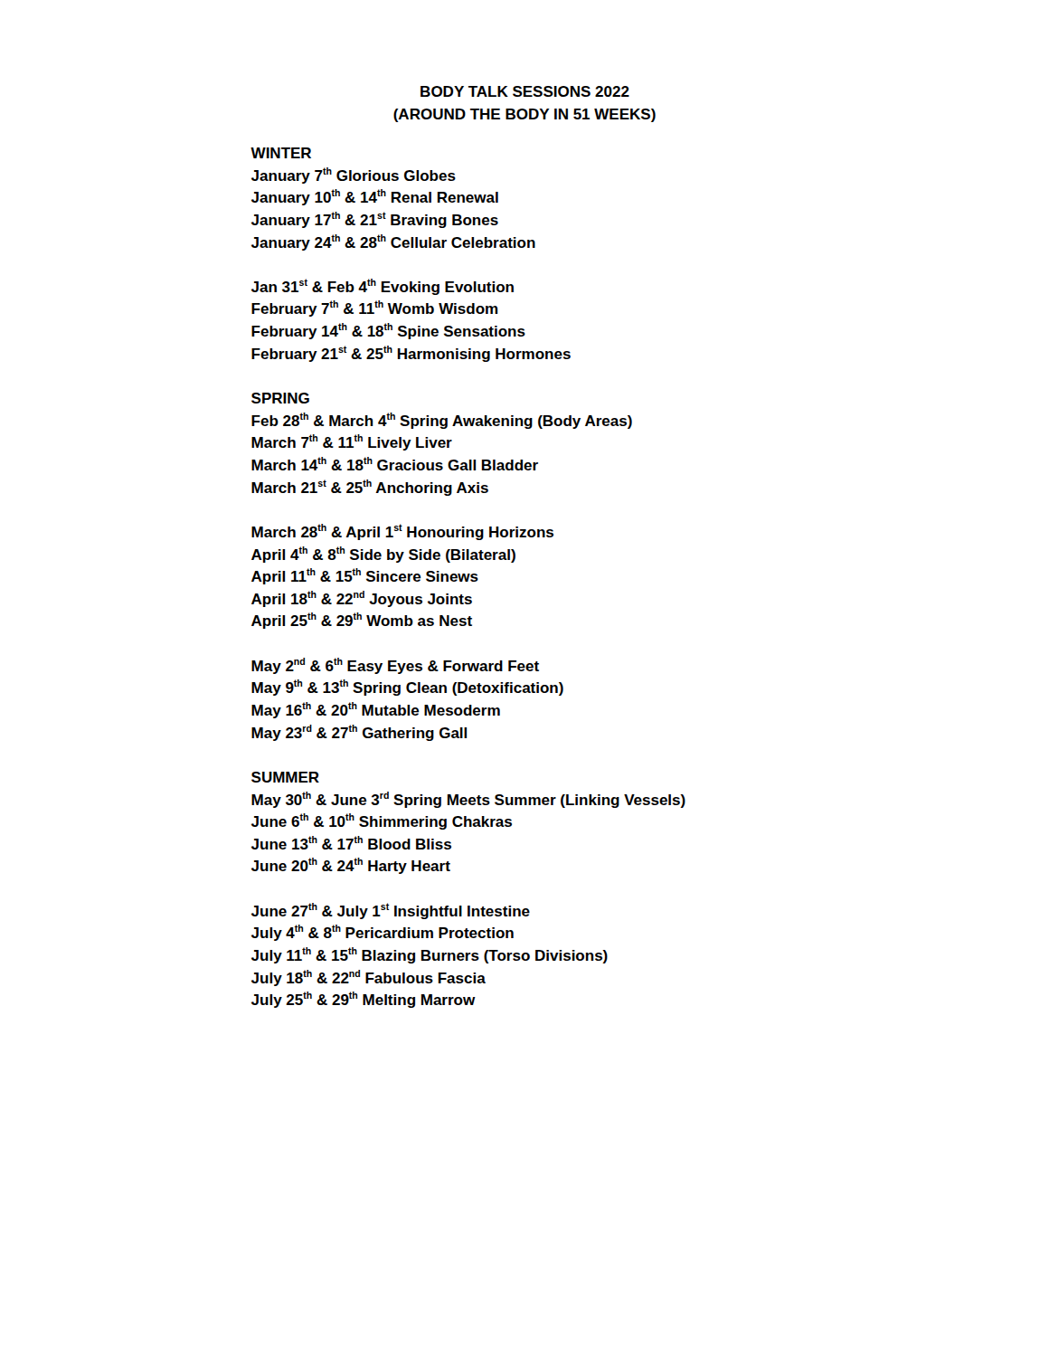BODY TALK SESSIONS 2022
(AROUND THE BODY IN 51 WEEKS)
WINTER
January 7th Glorious Globes
January 10th & 14th Renal Renewal
January 17th & 21st Braving Bones
January 24th & 28th Cellular Celebration
Jan 31st & Feb 4th Evoking Evolution
February 7th & 11th Womb Wisdom
February 14th & 18th Spine Sensations
February 21st & 25th Harmonising Hormones
SPRING
Feb 28th & March 4th Spring Awakening (Body Areas)
March 7th & 11th Lively Liver
March 14th & 18th Gracious Gall Bladder
March 21st & 25th Anchoring Axis
March 28th & April 1st Honouring Horizons
April 4th & 8th Side by Side (Bilateral)
April 11th & 15th Sincere Sinews
April 18th & 22nd Joyous Joints
April 25th & 29th Womb as Nest
May 2nd & 6th Easy Eyes & Forward Feet
May 9th & 13th Spring Clean (Detoxification)
May 16th & 20th Mutable Mesoderm
May 23rd & 27th Gathering Gall
SUMMER
May 30th & June 3rd Spring Meets Summer (Linking Vessels)
June 6th & 10th Shimmering Chakras
June 13th & 17th Blood Bliss
June 20th & 24th Harty Heart
June 27th & July 1st Insightful Intestine
July 4th & 8th Pericardium Protection
July 11th & 15th Blazing Burners (Torso Divisions)
July 18th & 22nd Fabulous Fascia
July 25th & 29th Melting Marrow